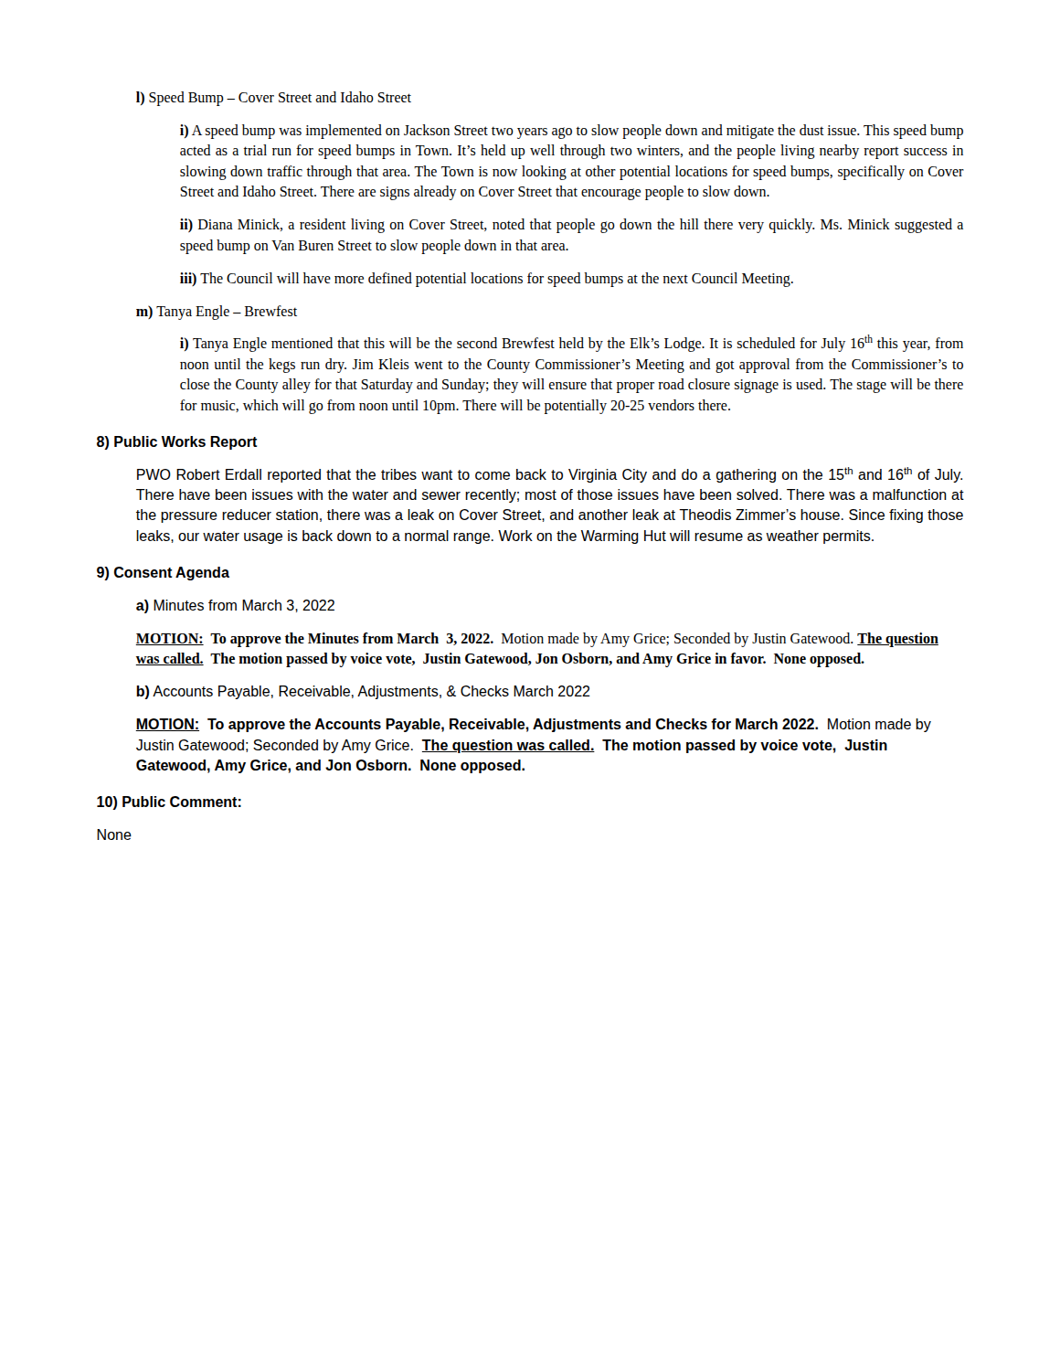l) Speed Bump – Cover Street and Idaho Street
i) A speed bump was implemented on Jackson Street two years ago to slow people down and mitigate the dust issue. This speed bump acted as a trial run for speed bumps in Town. It’s held up well through two winters, and the people living nearby report success in slowing down traffic through that area. The Town is now looking at other potential locations for speed bumps, specifically on Cover Street and Idaho Street. There are signs already on Cover Street that encourage people to slow down.
ii) Diana Minick, a resident living on Cover Street, noted that people go down the hill there very quickly. Ms. Minick suggested a speed bump on Van Buren Street to slow people down in that area.
iii) The Council will have more defined potential locations for speed bumps at the next Council Meeting.
m) Tanya Engle – Brewfest
i) Tanya Engle mentioned that this will be the second Brewfest held by the Elk’s Lodge. It is scheduled for July 16th this year, from noon until the kegs run dry. Jim Kleis went to the County Commissioner’s Meeting and got approval from the Commissioner’s to close the County alley for that Saturday and Sunday; they will ensure that proper road closure signage is used. The stage will be there for music, which will go from noon until 10pm. There will be potentially 20-25 vendors there.
8) Public Works Report
PWO Robert Erdall reported that the tribes want to come back to Virginia City and do a gathering on the 15th and 16th of July. There have been issues with the water and sewer recently; most of those issues have been solved. There was a malfunction at the pressure reducer station, there was a leak on Cover Street, and another leak at Theodis Zimmer’s house. Since fixing those leaks, our water usage is back down to a normal range. Work on the Warming Hut will resume as weather permits.
9) Consent Agenda
a) Minutes from March 3, 2022
MOTION: To approve the Minutes from March 3, 2022. Motion made by Amy Grice; Seconded by Justin Gatewood. The question was called. The motion passed by voice vote, Justin Gatewood, Jon Osborn, and Amy Grice in favor. None opposed.
b) Accounts Payable, Receivable, Adjustments, & Checks March 2022
MOTION: To approve the Accounts Payable, Receivable, Adjustments and Checks for March 2022. Motion made by Justin Gatewood; Seconded by Amy Grice. The question was called. The motion passed by voice vote, Justin Gatewood, Amy Grice, and Jon Osborn. None opposed.
10) Public Comment:
None